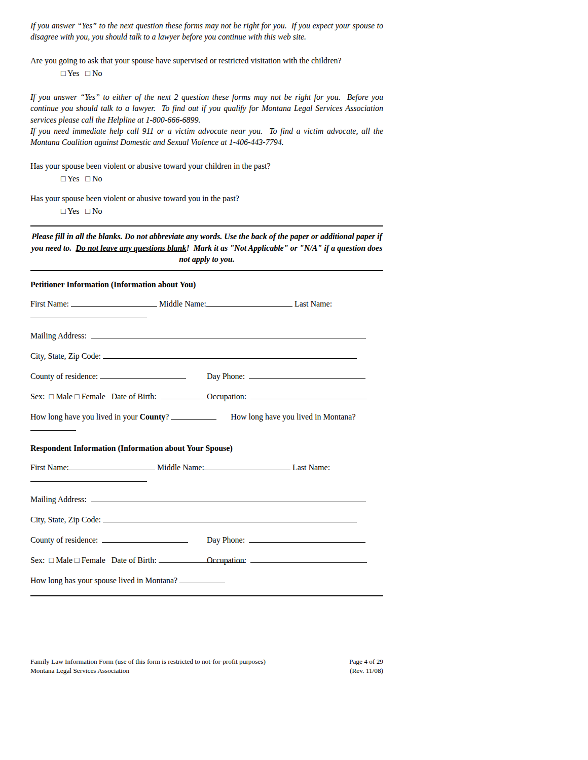If you answer “Yes” to the next question these forms may not be right for you. If you expect your spouse to disagree with you, you should talk to a lawyer before you continue with this web site.
Are you going to ask that your spouse have supervised or restricted visitation with the children?
□ Yes □ No
If you answer “Yes” to either of the next 2 question these forms may not be right for you. Before you continue you should talk to a lawyer. To find out if you qualify for Montana Legal Services Association services please call the Helpline at 1-800-666-6899.
If you need immediate help call 911 or a victim advocate near you. To find a victim advocate, all the Montana Coalition against Domestic and Sexual Violence at 1-406-443-7794.
Has your spouse been violent or abusive toward your children in the past?
□ Yes □ No
Has your spouse been violent or abusive toward you in the past?
□ Yes □ No
Please fill in all the blanks. Do not abbreviate any words. Use the back of the paper or additional paper if you need to. Do not leave any questions blank! Mark it as "Not Applicable" or "N/A" if a question does not apply to you.
Petitioner Information (Information about You)
First Name: Middle Name: Last Name:
Mailing Address:
City, State, Zip Code:
County of residence:
Day Phone:
Sex: □ Male □ Female Date of Birth:
Occupation:
How long have you lived in your County? How long have you lived in Montana?
Respondent Information (Information about Your Spouse)
First Name: Middle Name: Last Name:
Mailing Address:
City, State, Zip Code:
County of residence:
Day Phone:
Sex: □ Male □ Female Date of Birth:
Occupation:
How long has your spouse lived in Montana?
Family Law Information Form (use of this form is restricted to not-for-profit purposes)
Montana Legal Services Association
Page 4 of 29
(Rev. 11/08)